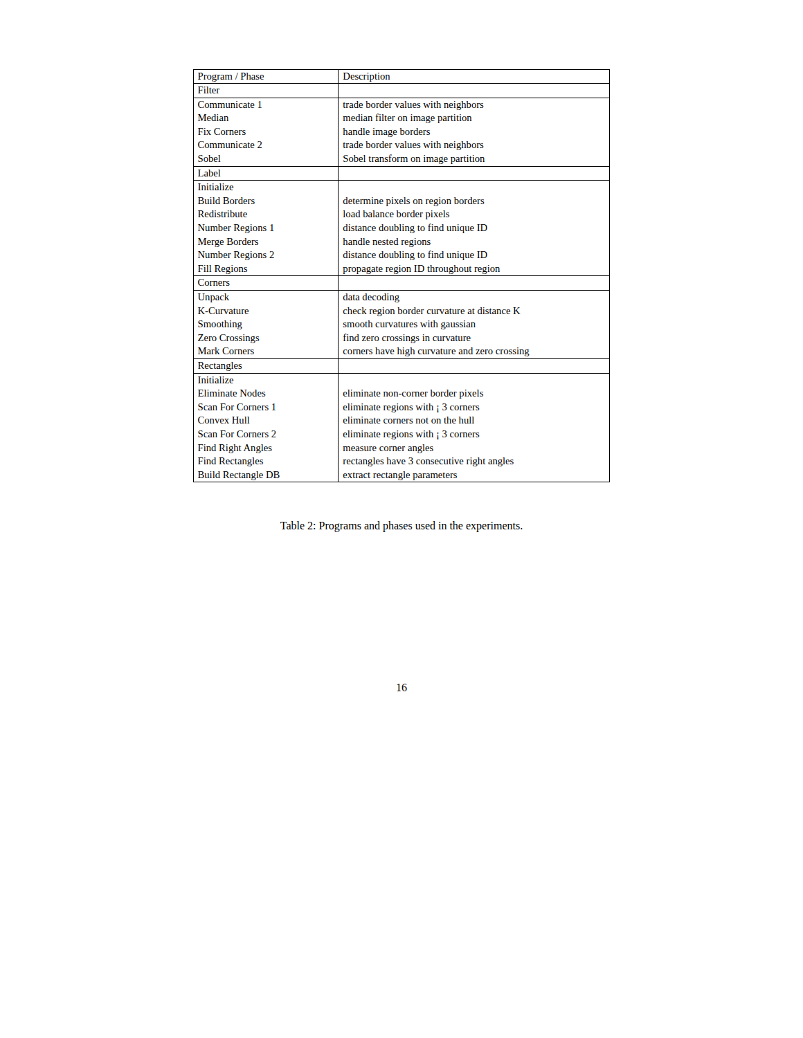| Program / Phase | Description |
| Filter | |
| Communicate 1 | trade border values with neighbors |
| Median | median filter on image partition |
| Fix Corners | handle image borders |
| Communicate 2 | trade border values with neighbors |
| Sobel | Sobel transform on image partition |
| Label | |
| Initialize | |
| Build Borders | determine pixels on region borders |
| Redistribute | load balance border pixels |
| Number Regions 1 | distance doubling to find unique ID |
| Merge Borders | handle nested regions |
| Number Regions 2 | distance doubling to find unique ID |
| Fill Regions | propagate region ID throughout region |
| Corners | |
| Unpack | data decoding |
| K-Curvature | check region border curvature at distance K |
| Smoothing | smooth curvatures with gaussian |
| Zero Crossings | find zero crossings in curvature |
| Mark Corners | corners have high curvature and zero crossing |
| Rectangles | |
| Initialize | |
| Eliminate Nodes | eliminate non-corner border pixels |
| Scan For Corners 1 | eliminate regions with ¡ 3 corners |
| Convex Hull | eliminate corners not on the hull |
| Scan For Corners 2 | eliminate regions with ¡ 3 corners |
| Find Right Angles | measure corner angles |
| Find Rectangles | rectangles have 3 consecutive right angles |
| Build Rectangle DB | extract rectangle parameters |
Table 2: Programs and phases used in the experiments.
16